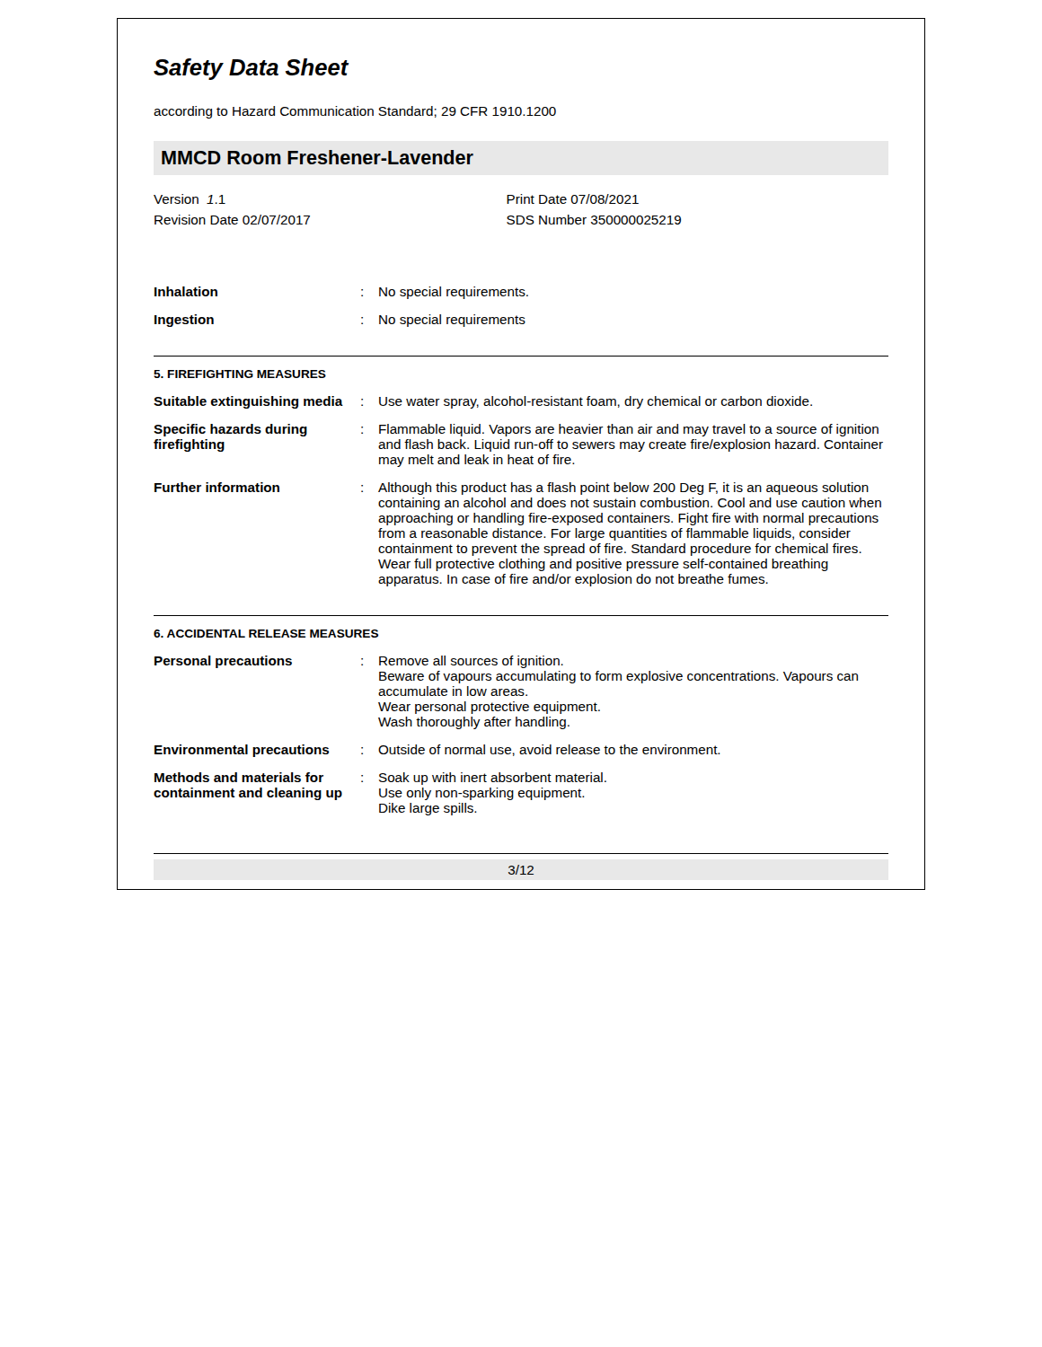Safety Data Sheet
according to Hazard Communication Standard; 29 CFR 1910.1200
MMCD Room Freshener-Lavender
| Version 1 .1 | Print Date 07/08/2021 |
| Revision Date 02/07/2017 | SDS Number 350000025219 |
| Inhalation | : | No special requirements. |
| Ingestion | : | No special requirements |
5. FIREFIGHTING MEASURES
| Suitable extinguishing media | : | Use water spray, alcohol-resistant foam, dry chemical or carbon dioxide. |
| Specific hazards during firefighting | : | Flammable liquid. Vapors are heavier than air and may travel to a source of ignition and flash back. Liquid run-off to sewers may create fire/explosion hazard. Container may melt and leak in heat of fire. |
| Further information | : | Although this product has a flash point below 200 Deg F, it is an aqueous solution containing an alcohol and does not sustain combustion. Cool and use caution when approaching or handling fire-exposed containers. Fight fire with normal precautions from a reasonable distance. For large quantities of flammable liquids, consider containment to prevent the spread of fire. Standard procedure for chemical fires. Wear full protective clothing and positive pressure self-contained breathing apparatus. In case of fire and/or explosion do not breathe fumes. |
6. ACCIDENTAL RELEASE MEASURES
| Personal precautions | : | Remove all sources of ignition. Beware of vapours accumulating to form explosive concentrations. Vapours can accumulate in low areas. Wear personal protective equipment. Wash thoroughly after handling. |
| Environmental precautions | : | Outside of normal use, avoid release to the environment. |
| Methods and materials for containment and cleaning up | : | Soak up with inert absorbent material. Use only non-sparking equipment. Dike large spills. |
3/12